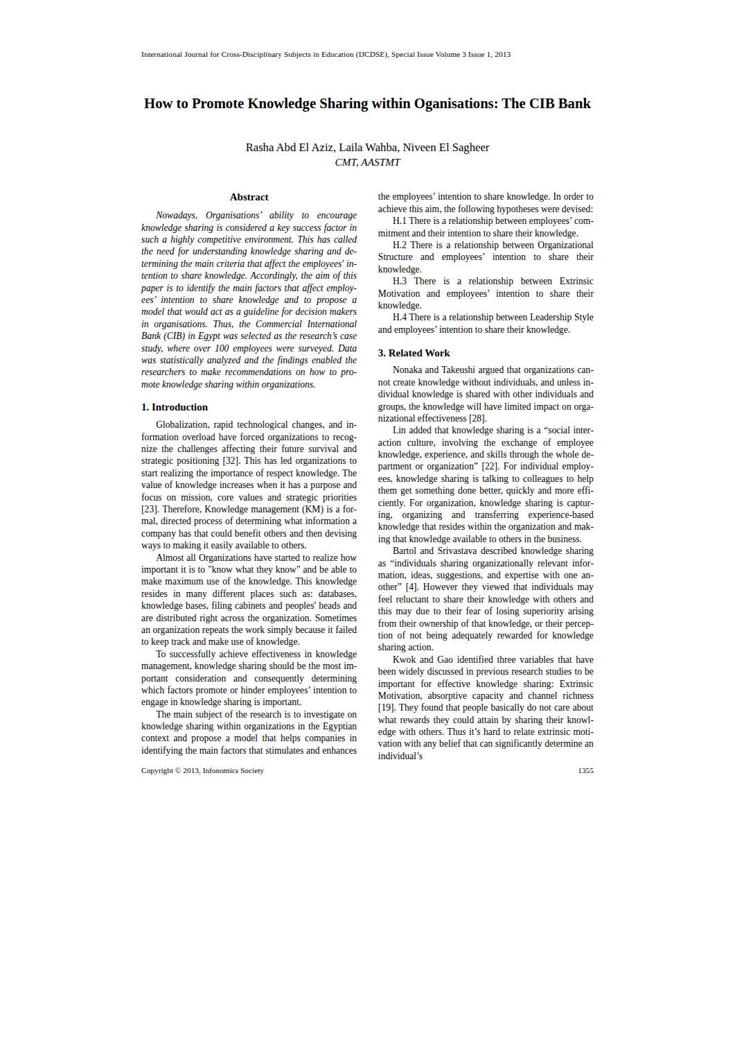International Journal for Cross-Disciplinary Subjects in Education (IJCDSE), Special Issue Volume 3 Issue 1, 2013
How to Promote Knowledge Sharing within Oganisations: The CIB Bank
Rasha Abd El Aziz, Laila Wahba, Niveen El Sagheer
CMT, AASTMT
Abstract
Nowadays, Organisations’ ability to encourage knowledge sharing is considered a key success factor in such a highly competitive environment. This has called the need for understanding knowledge sharing and determining the main criteria that affect the employees' intention to share knowledge. Accordingly, the aim of this paper is to identify the main factors that affect employees’ intention to share knowledge and to propose a model that would act as a guideline for decision makers in organisations. Thus, the Commercial International Bank (CIB) in Egypt was selected as the research’s case study, where over 100 employees were surveyed. Data was statistically analyzed and the findings enabled the researchers to make recommendations on how to promote knowledge sharing within organizations.
1. Introduction
Globalization, rapid technological changes, and information overload have forced organizations to recognize the challenges affecting their future survival and strategic positioning [32]. This has led organizations to start realizing the importance of respect knowledge. The value of knowledge increases when it has a purpose and focus on mission, core values and strategic priorities [23]. Therefore, Knowledge management (KM) is a formal, directed process of determining what information a company has that could benefit others and then devising ways to making it easily available to others.
Almost all Organizations have started to realize how important it is to "know what they know" and be able to make maximum use of the knowledge. This knowledge resides in many different places such as: databases, knowledge bases, filing cabinets and peoples' heads and are distributed right across the organization. Sometimes an organization repeats the work simply because it failed to keep track and make use of knowledge.
To successfully achieve effectiveness in knowledge management, knowledge sharing should be the most important consideration and consequently determining which factors promote or hinder employees’ intention to engage in knowledge sharing is important.
The main subject of the research is to investigate on knowledge sharing within organizations in the Egyptian context and propose a model that helps companies in identifying the main factors that stimulates and enhances the employees’ intention to share knowledge. In order to achieve this aim, the following hypotheses were devised:
H.1 There is a relationship between employees’ commitment and their intention to share their knowledge.
H.2 There is a relationship between Organizational Structure and employees’ intention to share their knowledge.
H.3 There is a relationship between Extrinsic Motivation and employees’ intention to share their knowledge.
H.4 There is a relationship between Leadership Style and employees’ intention to share their knowledge.
3. Related Work
Nonaka and Takeushi argued that organizations cannot create knowledge without individuals, and unless individual knowledge is shared with other individuals and groups, the knowledge will have limited impact on organizational effectiveness [28].
Lin added that knowledge sharing is a “social interaction culture, involving the exchange of employee knowledge, experience, and skills through the whole department or organization” [22]. For individual employees, knowledge sharing is talking to colleagues to help them get something done better, quickly and more efficiently. For organization, knowledge sharing is capturing, organizing and transferring experience-based knowledge that resides within the organization and making that knowledge available to others in the business.
Bartol and Srivastava described knowledge sharing as “individuals sharing organizationally relevant information, ideas, suggestions, and expertise with one another” [4]. However they viewed that individuals may feel reluctant to share their knowledge with others and this may due to their fear of losing superiority arising from their ownership of that knowledge, or their perception of not being adequately rewarded for knowledge sharing action.
Kwok and Gao identified three variables that have been widely discussed in previous research studies to be important for effective knowledge sharing: Extrinsic Motivation, absorptive capacity and channel richness [19]. They found that people basically do not care about what rewards they could attain by sharing their knowledge with others. Thus it’s hard to relate extrinsic motivation with any belief that can significantly determine an individual’s
Copyright © 2013, Infonomics Society 1355